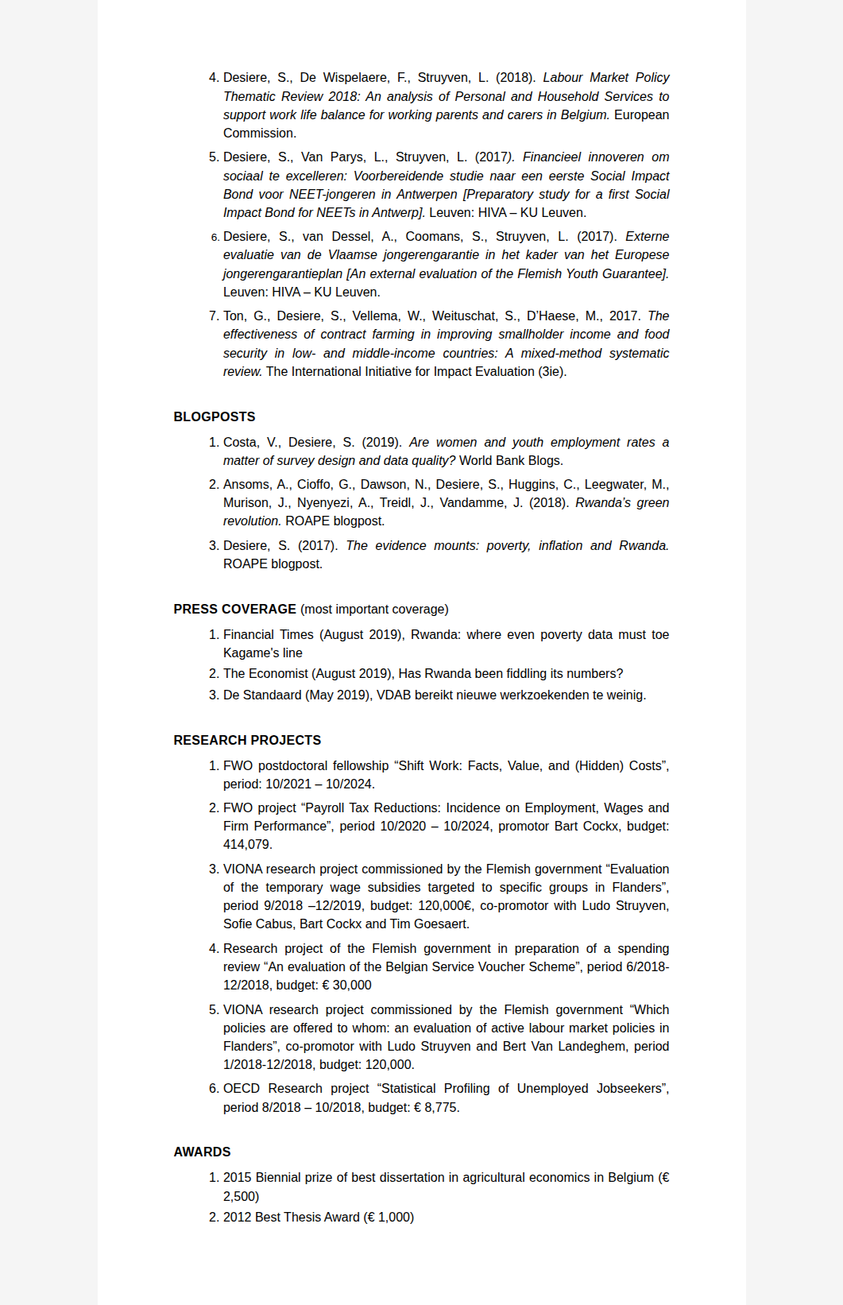Desiere, S., De Wispelaere, F., Struyven, L. (2018). Labour Market Policy Thematic Review 2018: An analysis of Personal and Household Services to support work life balance for working parents and carers in Belgium. European Commission.
Desiere, S., Van Parys, L., Struyven, L. (2017). Financieel innoveren om sociaal te excelleren: Voorbereidende studie naar een eerste Social Impact Bond voor NEET-jongeren in Antwerpen [Preparatory study for a first Social Impact Bond for NEETs in Antwerp]. Leuven: HIVA – KU Leuven.
Desiere, S., van Dessel, A., Coomans, S., Struyven, L. (2017). Externe evaluatie van de Vlaamse jongerengarantie in het kader van het Europese jongerengarantieplan [An external evaluation of the Flemish Youth Guarantee]. Leuven: HIVA – KU Leuven.
Ton, G., Desiere, S., Vellema, W., Weituschat, S., D’Haese, M., 2017. The effectiveness of contract farming in improving smallholder income and food security in low- and middle-income countries: A mixed-method systematic review. The International Initiative for Impact Evaluation (3ie).
Blogposts
Costa, V., Desiere, S. (2019). Are women and youth employment rates a matter of survey design and data quality? World Bank Blogs.
Ansoms, A., Cioffo, G., Dawson, N., Desiere, S., Huggins, C., Leegwater, M., Murison, J., Nyenyezi, A., Treidl, J., Vandamme, J. (2018). Rwanda’s green revolution. ROAPE blogpost.
Desiere, S. (2017). The evidence mounts: poverty, inflation and Rwanda. ROAPE blogpost.
Press coverage (most important coverage)
Financial Times (August 2019), Rwanda: where even poverty data must toe Kagame's line
The Economist (August 2019), Has Rwanda been fiddling its numbers?
De Standaard (May 2019), VDAB bereikt nieuwe werkzoekenden te weinig.
Research projects
FWO postdoctoral fellowship “Shift Work: Facts, Value, and (Hidden) Costs”, period: 10/2021 – 10/2024.
FWO project “Payroll Tax Reductions: Incidence on Employment, Wages and Firm Performance”, period 10/2020 – 10/2024, promotor Bart Cockx, budget: 414,079.
VIONA research project commissioned by the Flemish government “Evaluation of the temporary wage subsidies targeted to specific groups in Flanders”, period 9/2018 –12/2019, budget: 120,000€, co-promotor with Ludo Struyven, Sofie Cabus, Bart Cockx and Tim Goesaert.
Research project of the Flemish government in preparation of a spending review “An evaluation of the Belgian Service Voucher Scheme”, period 6/2018-12/2018, budget: € 30,000
VIONA research project commissioned by the Flemish government “Which policies are offered to whom: an evaluation of active labour market policies in Flanders”, co-promotor with Ludo Struyven and Bert Van Landeghem, period 1/2018-12/2018, budget: 120,000.
OECD Research project “Statistical Profiling of Unemployed Jobseekers”, period 8/2018 – 10/2018, budget: € 8,775.
Awards
2015 Biennial prize of best dissertation in agricultural economics in Belgium (€ 2,500)
2012 Best Thesis Award (€ 1,000)